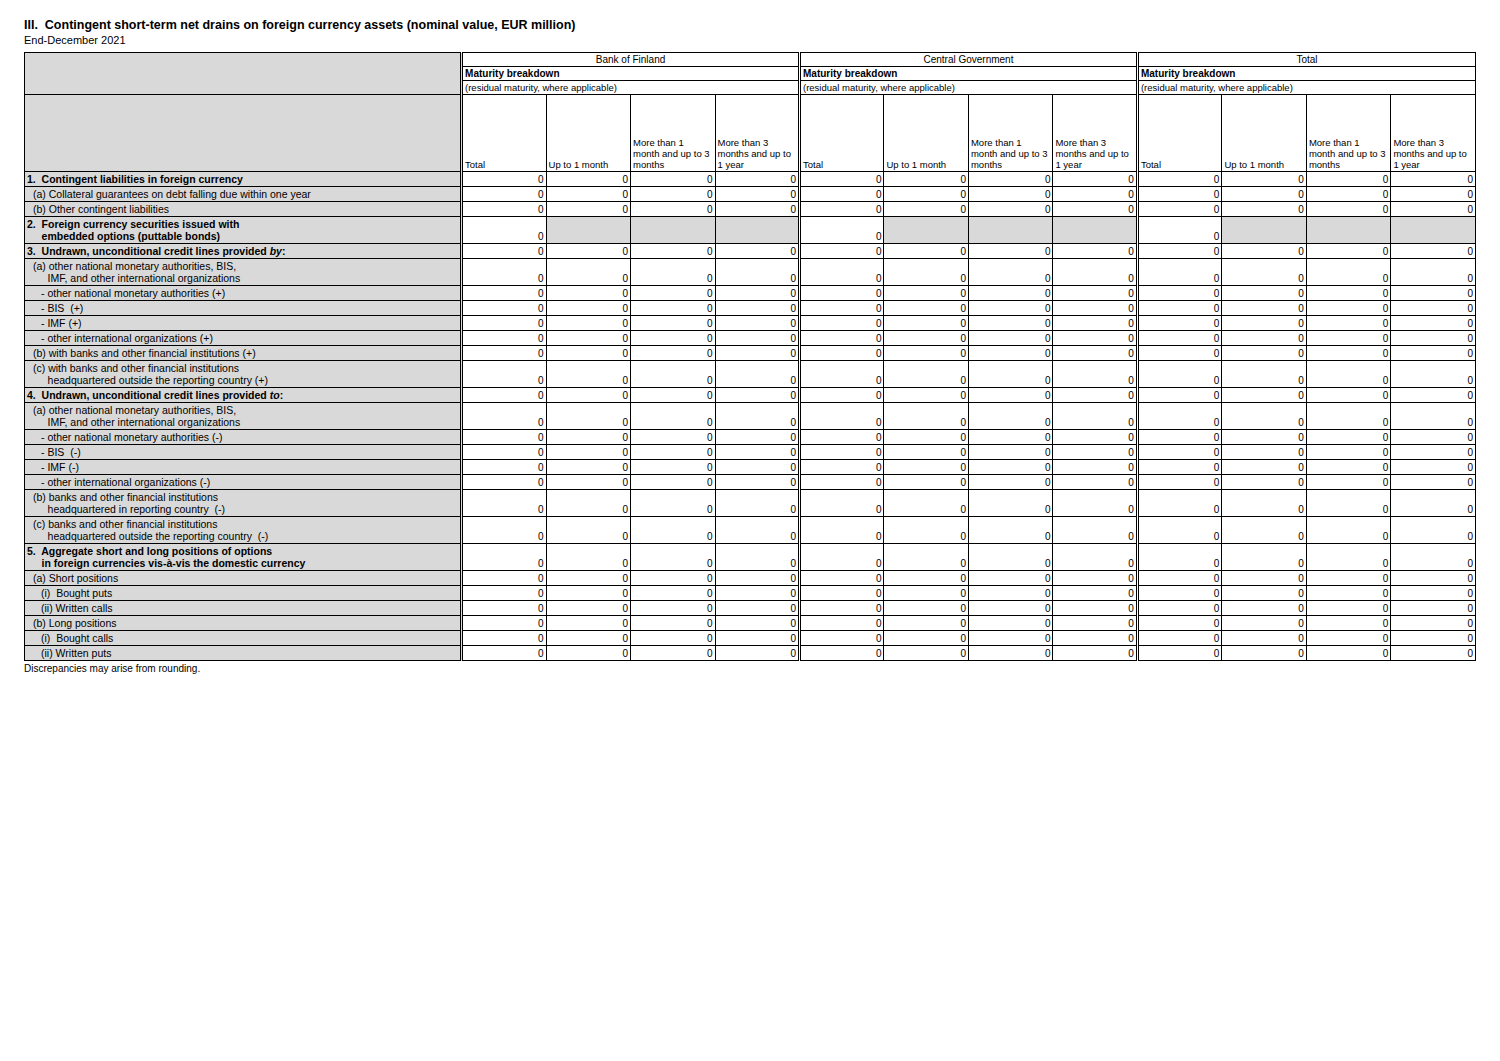III. Contingent short-term net drains on foreign currency assets (nominal value, EUR million)
End-December 2021
| | Bank of Finland | Central Government | Total |
| --- | --- | --- | --- |
| Maturity breakdown | Maturity breakdown | Maturity breakdown |
| (residual maturity, where applicable) | (residual maturity, where applicable) | (residual maturity, where applicable) |
| | Total | Up to 1 month | More than 1 month and up to 3 months | More than 3 months and up to 1 year | Total | Up to 1 month | More than 1 month and up to 3 months | More than 3 months and up to 1 year | Total | Up to 1 month | More than 1 month and up to 3 months | More than 3 months and up to 1 year |
| 1. Contingent liabilities in foreign currency | 0 | 0 | 0 | 0 | 0 | 0 | 0 | 0 | 0 | 0 | 0 | 0 |
| (a) Collateral guarantees on debt falling due within one year | 0 | 0 | 0 | 0 | 0 | 0 | 0 | 0 | 0 | 0 | 0 | 0 |
| (b) Other contingent liabilities | 0 | 0 | 0 | 0 | 0 | 0 | 0 | 0 | 0 | 0 | 0 | 0 |
| 2. Foreign currency securities issued with embedded options (puttable bonds) | 0 | | | | 0 | | | | 0 | | | |
| 3. Undrawn, unconditional credit lines provided by : | 0 | 0 | 0 | 0 | 0 | 0 | 0 | 0 | 0 | 0 | 0 | 0 |
| (a) other national monetary authorities, BIS, IMF, and other international organizations | 0 | 0 | 0 | 0 | 0 | 0 | 0 | 0 | 0 | 0 | 0 | 0 |
| - other national monetary authorities (+) | 0 | 0 | 0 | 0 | 0 | 0 | 0 | 0 | 0 | 0 | 0 | 0 |
| - BIS (+) | 0 | 0 | 0 | 0 | 0 | 0 | 0 | 0 | 0 | 0 | 0 | 0 |
| - IMF (+) | 0 | 0 | 0 | 0 | 0 | 0 | 0 | 0 | 0 | 0 | 0 | 0 |
| - other international organizations (+) | 0 | 0 | 0 | 0 | 0 | 0 | 0 | 0 | 0 | 0 | 0 | 0 |
| (b) with banks and other financial institutions (+) | 0 | 0 | 0 | 0 | 0 | 0 | 0 | 0 | 0 | 0 | 0 | 0 |
| (c) with banks and other financial institutions headquartered outside the reporting country (+) | 0 | 0 | 0 | 0 | 0 | 0 | 0 | 0 | 0 | 0 | 0 | 0 |
| 4. Undrawn, unconditional credit lines provided to : | 0 | 0 | 0 | 0 | 0 | 0 | 0 | 0 | 0 | 0 | 0 | 0 |
| (a) other national monetary authorities, BIS, IMF, and other international organizations | 0 | 0 | 0 | 0 | 0 | 0 | 0 | 0 | 0 | 0 | 0 | 0 |
| - other national monetary authorities (-) | 0 | 0 | 0 | 0 | 0 | 0 | 0 | 0 | 0 | 0 | 0 | 0 |
| - BIS (-) | 0 | 0 | 0 | 0 | 0 | 0 | 0 | 0 | 0 | 0 | 0 | 0 |
| - IMF (-) | 0 | 0 | 0 | 0 | 0 | 0 | 0 | 0 | 0 | 0 | 0 | 0 |
| - other international organizations (-) | 0 | 0 | 0 | 0 | 0 | 0 | 0 | 0 | 0 | 0 | 0 | 0 |
| (b) banks and other financial institutions headquartered in reporting country (-) | 0 | 0 | 0 | 0 | 0 | 0 | 0 | 0 | 0 | 0 | 0 | 0 |
| (c) banks and other financial institutions headquartered outside the reporting country (-) | 0 | 0 | 0 | 0 | 0 | 0 | 0 | 0 | 0 | 0 | 0 | 0 |
| 5. Aggregate short and long positions of options in foreign currencies vis-à-vis the domestic currency | 0 | 0 | 0 | 0 | 0 | 0 | 0 | 0 | 0 | 0 | 0 | 0 |
| (a) Short positions | 0 | 0 | 0 | 0 | 0 | 0 | 0 | 0 | 0 | 0 | 0 | 0 |
| (i) Bought puts | 0 | 0 | 0 | 0 | 0 | 0 | 0 | 0 | 0 | 0 | 0 | 0 |
| (ii) Written calls | 0 | 0 | 0 | 0 | 0 | 0 | 0 | 0 | 0 | 0 | 0 | 0 |
| (b) Long positions | 0 | 0 | 0 | 0 | 0 | 0 | 0 | 0 | 0 | 0 | 0 | 0 |
| (i) Bought calls | 0 | 0 | 0 | 0 | 0 | 0 | 0 | 0 | 0 | 0 | 0 | 0 |
| (ii) Written puts | 0 | 0 | 0 | 0 | 0 | 0 | 0 | 0 | 0 | 0 | 0 | 0 |
Discrepancies may arise from rounding.